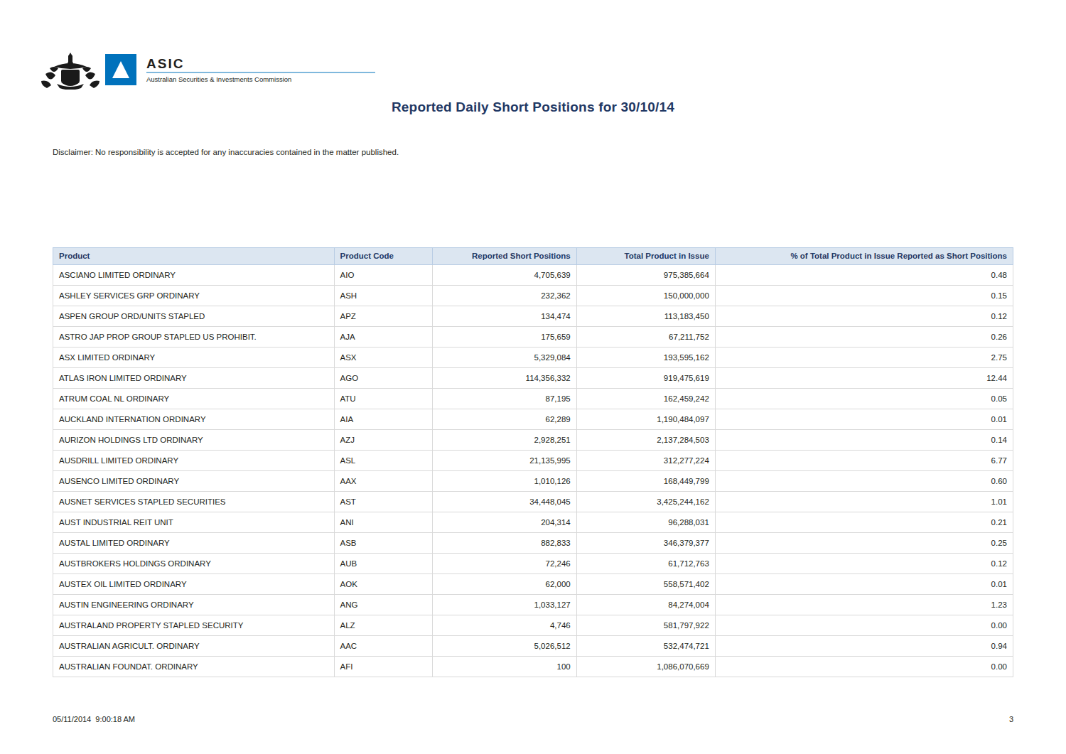ASIC Australian Securities & Investments Commission
Reported Daily Short Positions for 30/10/14
Disclaimer: No responsibility is accepted for any inaccuracies contained in the matter published.
| Product | Product Code | Reported Short Positions | Total Product in Issue | % of Total Product in Issue Reported as Short Positions |
| --- | --- | --- | --- | --- |
| ASCIANO LIMITED ORDINARY | AIO | 4,705,639 | 975,385,664 | 0.48 |
| ASHLEY SERVICES GRP ORDINARY | ASH | 232,362 | 150,000,000 | 0.15 |
| ASPEN GROUP ORD/UNITS STAPLED | APZ | 134,474 | 113,183,450 | 0.12 |
| ASTRO JAP PROP GROUP STAPLED US PROHIBIT. | AJA | 175,659 | 67,211,752 | 0.26 |
| ASX LIMITED ORDINARY | ASX | 5,329,084 | 193,595,162 | 2.75 |
| ATLAS IRON LIMITED ORDINARY | AGO | 114,356,332 | 919,475,619 | 12.44 |
| ATRUM COAL NL ORDINARY | ATU | 87,195 | 162,459,242 | 0.05 |
| AUCKLAND INTERNATION ORDINARY | AIA | 62,289 | 1,190,484,097 | 0.01 |
| AURIZON HOLDINGS LTD ORDINARY | AZJ | 2,928,251 | 2,137,284,503 | 0.14 |
| AUSDRILL LIMITED ORDINARY | ASL | 21,135,995 | 312,277,224 | 6.77 |
| AUSENCO LIMITED ORDINARY | AAX | 1,010,126 | 168,449,799 | 0.60 |
| AUSNET SERVICES STAPLED SECURITIES | AST | 34,448,045 | 3,425,244,162 | 1.01 |
| AUST INDUSTRIAL REIT UNIT | ANI | 204,314 | 96,288,031 | 0.21 |
| AUSTAL LIMITED ORDINARY | ASB | 882,833 | 346,379,377 | 0.25 |
| AUSTBROKERS HOLDINGS ORDINARY | AUB | 72,246 | 61,712,763 | 0.12 |
| AUSTEX OIL LIMITED ORDINARY | AOK | 62,000 | 558,571,402 | 0.01 |
| AUSTIN ENGINEERING ORDINARY | ANG | 1,033,127 | 84,274,004 | 1.23 |
| AUSTRALAND PROPERTY STAPLED SECURITY | ALZ | 4,746 | 581,797,922 | 0.00 |
| AUSTRALIAN AGRICULT. ORDINARY | AAC | 5,026,512 | 532,474,721 | 0.94 |
| AUSTRALIAN FOUNDAT. ORDINARY | AFI | 100 | 1,086,070,669 | 0.00 |
05/11/2014 9:00:18 AM
3